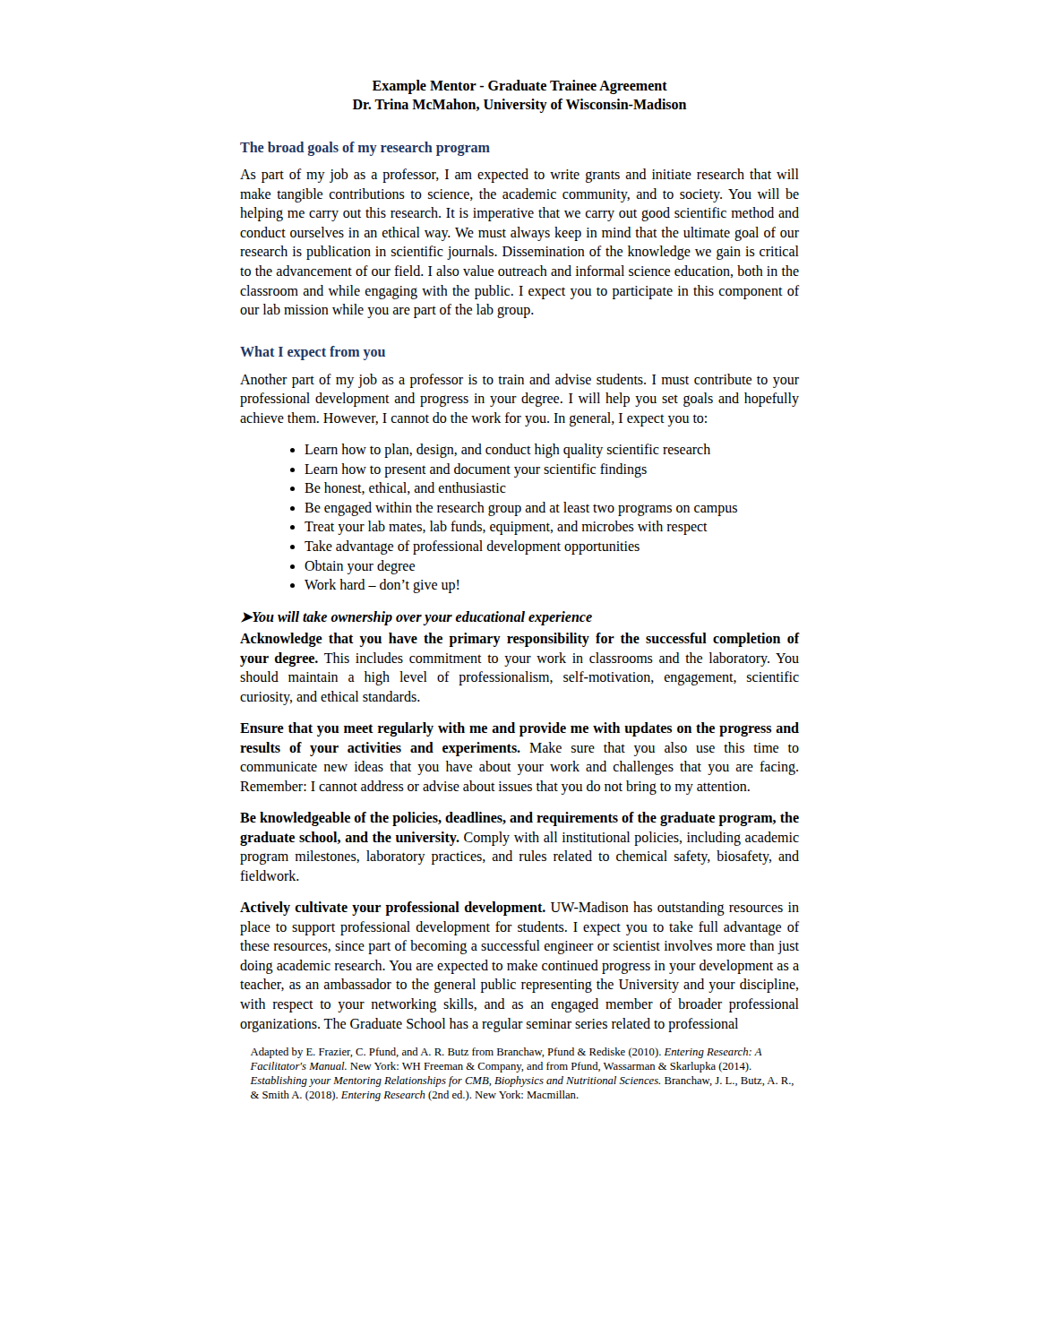Example Mentor - Graduate Trainee Agreement Dr. Trina McMahon, University of Wisconsin-Madison
The broad goals of my research program
As part of my job as a professor, I am expected to write grants and initiate research that will make tangible contributions to science, the academic community, and to society. You will be helping me carry out this research. It is imperative that we carry out good scientific method and conduct ourselves in an ethical way. We must always keep in mind that the ultimate goal of our research is publication in scientific journals. Dissemination of the knowledge we gain is critical to the advancement of our field. I also value outreach and informal science education, both in the classroom and while engaging with the public. I expect you to participate in this component of our lab mission while you are part of the lab group.
What I expect from you
Another part of my job as a professor is to train and advise students. I must contribute to your professional development and progress in your degree. I will help you set goals and hopefully achieve them. However, I cannot do the work for you. In general, I expect you to:
Learn how to plan, design, and conduct high quality scientific research
Learn how to present and document your scientific findings
Be honest, ethical, and enthusiastic
Be engaged within the research group and at least two programs on campus
Treat your lab mates, lab funds, equipment, and microbes with respect
Take advantage of professional development opportunities
Obtain your degree
Work hard – don’t give up!
➤You will take ownership over your educational experience
Acknowledge that you have the primary responsibility for the successful completion of your degree. This includes commitment to your work in classrooms and the laboratory. You should maintain a high level of professionalism, self-motivation, engagement, scientific curiosity, and ethical standards.
Ensure that you meet regularly with me and provide me with updates on the progress and results of your activities and experiments. Make sure that you also use this time to communicate new ideas that you have about your work and challenges that you are facing. Remember: I cannot address or advise about issues that you do not bring to my attention.
Be knowledgeable of the policies, deadlines, and requirements of the graduate program, the graduate school, and the university. Comply with all institutional policies, including academic program milestones, laboratory practices, and rules related to chemical safety, biosafety, and fieldwork.
Actively cultivate your professional development. UW-Madison has outstanding resources in place to support professional development for students. I expect you to take full advantage of these resources, since part of becoming a successful engineer or scientist involves more than just doing academic research. You are expected to make continued progress in your development as a teacher, as an ambassador to the general public representing the University and your discipline, with respect to your networking skills, and as an engaged member of broader professional organizations. The Graduate School has a regular seminar series related to professional
Adapted by E. Frazier, C. Pfund, and A. R. Butz from Branchaw, Pfund & Rediske (2010). Entering Research: A Facilitator's Manual. New York: WH Freeman & Company, and from Pfund, Wassarman & Skarlupka (2014). Establishing your Mentoring Relationships for CMB, Biophysics and Nutritional Sciences. Branchaw, J. L., Butz, A. R., & Smith A. (2018). Entering Research (2nd ed.). New York: Macmillan.